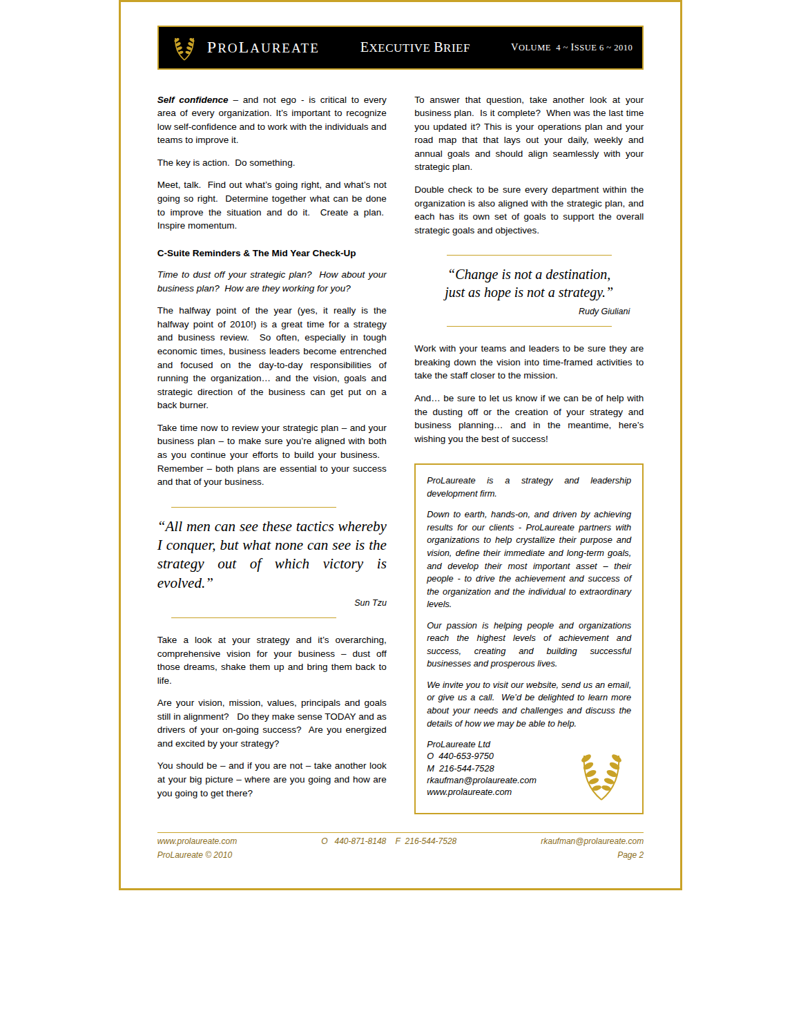PROLAUREATE
EXECUTIVE BRIEF
VOLUME 4 ~ ISSUE 6 ~ 2010
Self confidence – and not ego - is critical to every area of every organization. It’s important to recognize low self-confidence and to work with the individuals and teams to improve it.
The key is action. Do something.
Meet, talk. Find out what’s going right, and what’s not going so right. Determine together what can be done to improve the situation and do it. Create a plan. Inspire momentum.
C-Suite Reminders & The Mid Year Check-Up
Time to dust off your strategic plan? How about your business plan? How are they working for you?
The halfway point of the year (yes, it really is the halfway point of 2010!) is a great time for a strategy and business review. So often, especially in tough economic times, business leaders become entrenched and focused on the day-to-day responsibilities of running the organization… and the vision, goals and strategic direction of the business can get put on a back burner.
Take time now to review your strategic plan – and your business plan – to make sure you’re aligned with both as you continue your efforts to build your business. Remember – both plans are essential to your success and that of your business.
“All men can see these tactics whereby I conquer, but what none can see is the strategy out of which victory is evolved.”
Sun Tzu
Take a look at your strategy and it’s overarching, comprehensive vision for your business – dust off those dreams, shake them up and bring them back to life.
Are your vision, mission, values, principals and goals still in alignment? Do they make sense TODAY and as drivers of your on-going success? Are you energized and excited by your strategy?
You should be – and if you are not – take another look at your big picture – where are you going and how are you going to get there?
To answer that question, take another look at your business plan. Is it complete? When was the last time you updated it? This is your operations plan and your road map that that lays out your daily, weekly and annual goals and should align seamlessly with your strategic plan.
Double check to be sure every department within the organization is also aligned with the strategic plan, and each has its own set of goals to support the overall strategic goals and objectives.
“Change is not a destination,
just as hope is not a strategy.”
Rudy Giuliani
Work with your teams and leaders to be sure they are breaking down the vision into time-framed activities to take the staff closer to the mission.
And… be sure to let us know if we can be of help with the dusting off or the creation of your strategy and business planning… and in the meantime, here’s wishing you the best of success!
ProLaureate is a strategy and leadership development firm.
Down to earth, hands-on, and driven by achieving results for our clients - ProLaureate partners with organizations to help crystallize their purpose and vision, define their immediate and long-term goals, and develop their most important asset – their people - to drive the achievement and success of the organization and the individual to extraordinary levels.
Our passion is helping people and organizations reach the highest levels of achievement and success, creating and building successful businesses and prosperous lives.
We invite you to visit our website, send us an email, or give us a call. We’d be delighted to learn more about your needs and challenges and discuss the details of how we may be able to help.
ProLaureate Ltd
O 440-653-9750
M 216-544-7528
rkaufman@prolaureate.com
www.prolaureate.com
www.prolaureate.com O 440-871-8148 F 216-544-7528 rkaufman@prolaureate.com
ProLaureate © 2010 Page 2